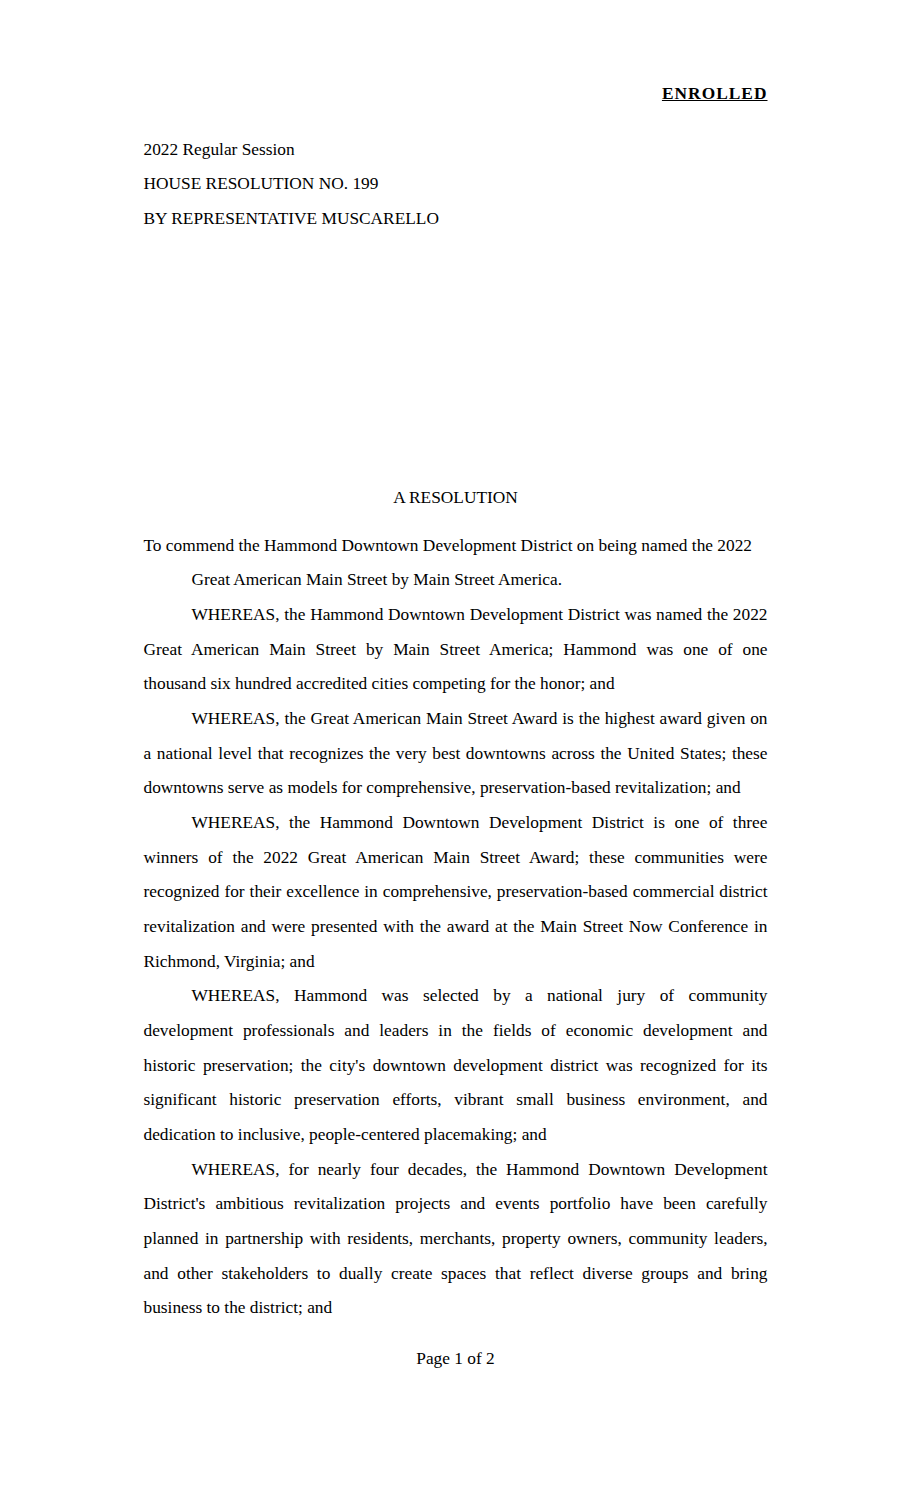ENROLLED
2022 Regular Session
HOUSE RESOLUTION NO. 199
BY REPRESENTATIVE MUSCARELLO
A RESOLUTION
To commend the Hammond Downtown Development District on being named the 2022
Great American Main Street by Main Street America.
WHEREAS, the Hammond Downtown Development District was named the 2022 Great American Main Street by Main Street America; Hammond was one of one thousand six hundred accredited cities competing for the honor; and
WHEREAS, the Great American Main Street Award is the highest award given on a national level that recognizes the very best downtowns across the United States; these downtowns serve as models for comprehensive, preservation-based revitalization; and
WHEREAS, the Hammond Downtown Development District is one of three winners of the 2022 Great American Main Street Award; these communities were recognized for their excellence in comprehensive, preservation-based commercial district revitalization and were presented with the award at the Main Street Now Conference in Richmond, Virginia; and
WHEREAS, Hammond was selected by a national jury of community development professionals and leaders in the fields of economic development and historic preservation; the city's downtown development district was recognized for its significant historic preservation efforts, vibrant small business environment, and dedication to inclusive, people-centered placemaking; and
WHEREAS, for nearly four decades, the Hammond Downtown Development District's ambitious revitalization projects and events portfolio have been carefully planned in partnership with residents, merchants, property owners, community leaders, and other stakeholders to dually create spaces that reflect diverse groups and bring business to the district; and
Page 1 of 2